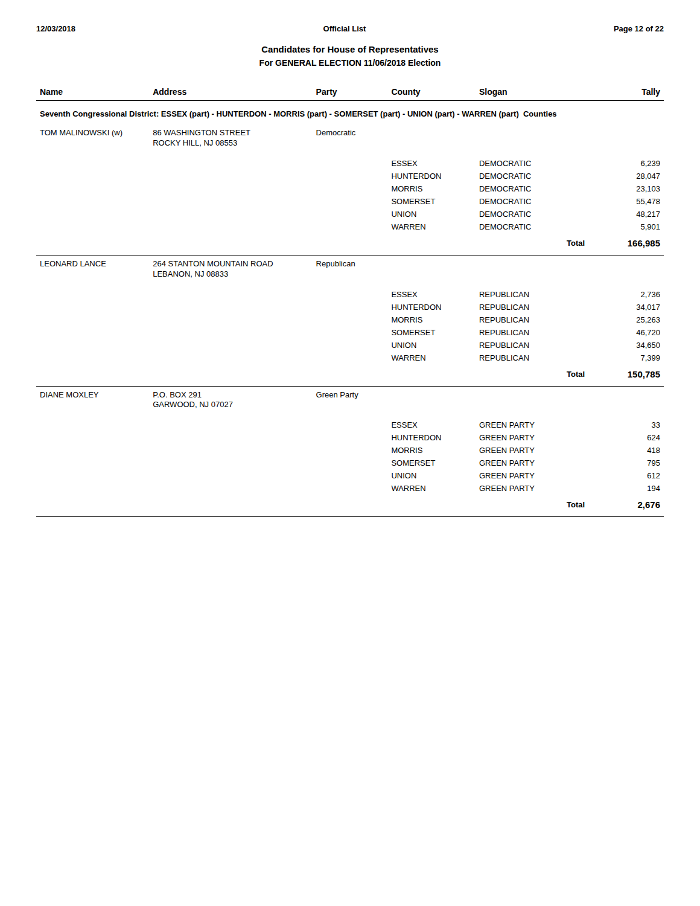12/03/2018
Official List
Page 12 of 22
Candidates for House of Representatives
For GENERAL ELECTION 11/06/2018 Election
| Name | Address | Party | County | Slogan | Tally |
| --- | --- | --- | --- | --- | --- |
| Seventh Congressional District: ESSEX (part) - HUNTERDON - MORRIS (part) - SOMERSET (part) - UNION (part) - WARREN (part) Counties |
| TOM MALINOWSKI (w) | 86 WASHINGTON STREET ROCKY HILL, NJ 08553 | Democratic | | | |
| | | | ESSEX | DEMOCRATIC | 6,239 |
| | | | HUNTERDON | DEMOCRATIC | 28,047 |
| | | | MORRIS | DEMOCRATIC | 23,103 |
| | | | SOMERSET | DEMOCRATIC | 55,478 |
| | | | UNION | DEMOCRATIC | 48,217 |
| | | | WARREN | DEMOCRATIC | 5,901 |
| | | | | Total | 166,985 |
| LEONARD LANCE | 264 STANTON MOUNTAIN ROAD LEBANON, NJ 08833 | Republican | | | |
| | | | ESSEX | REPUBLICAN | 2,736 |
| | | | HUNTERDON | REPUBLICAN | 34,017 |
| | | | MORRIS | REPUBLICAN | 25,263 |
| | | | SOMERSET | REPUBLICAN | 46,720 |
| | | | UNION | REPUBLICAN | 34,650 |
| | | | WARREN | REPUBLICAN | 7,399 |
| | | | | Total | 150,785 |
| DIANE MOXLEY | P.O. BOX 291 GARWOOD, NJ 07027 | Green Party | | | |
| | | | ESSEX | GREEN PARTY | 33 |
| | | | HUNTERDON | GREEN PARTY | 624 |
| | | | MORRIS | GREEN PARTY | 418 |
| | | | SOMERSET | GREEN PARTY | 795 |
| | | | UNION | GREEN PARTY | 612 |
| | | | WARREN | GREEN PARTY | 194 |
| | | | | Total | 2,676 |